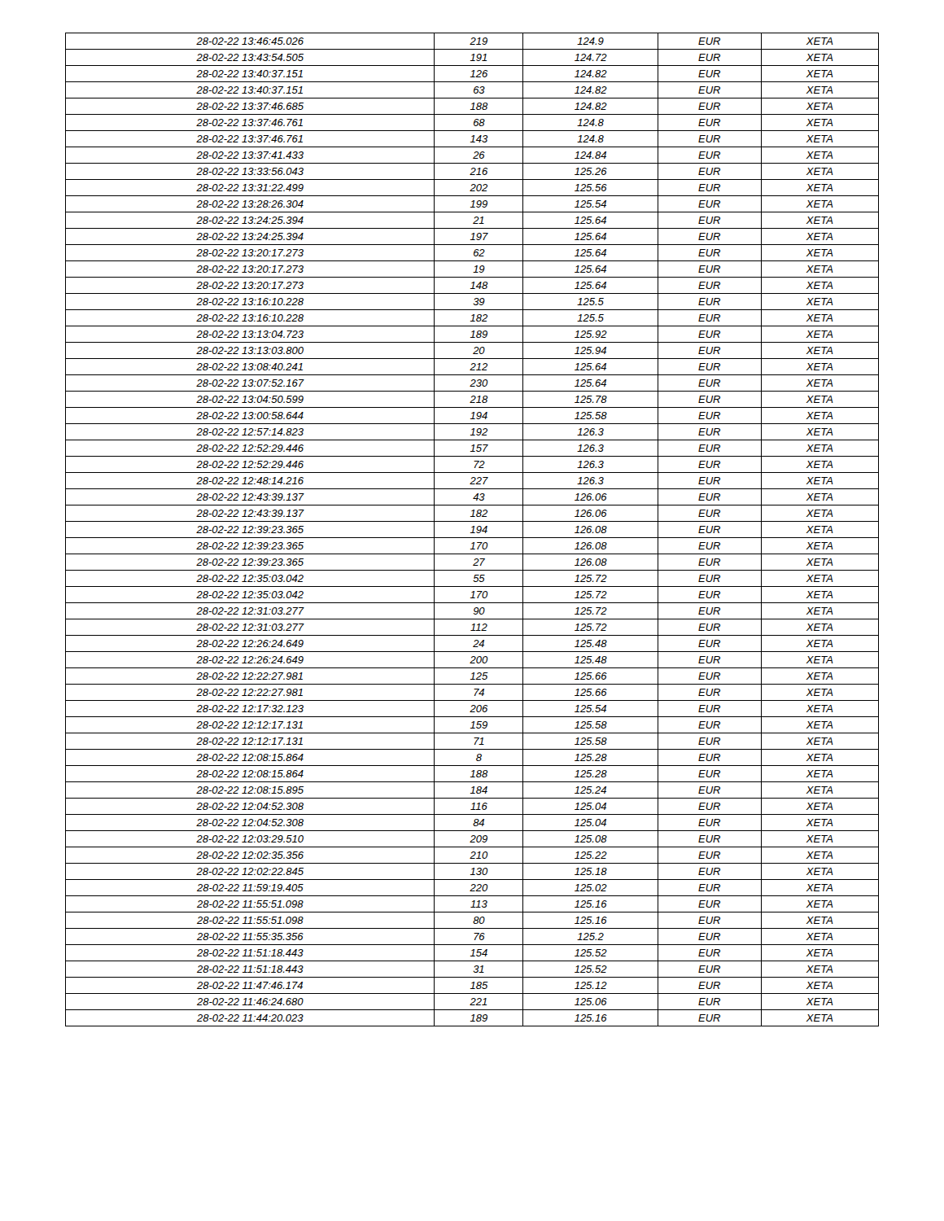| 28-02-22 13:46:45.026 | 219 | 124.9 | EUR | XETA |
| 28-02-22 13:43:54.505 | 191 | 124.72 | EUR | XETA |
| 28-02-22 13:40:37.151 | 126 | 124.82 | EUR | XETA |
| 28-02-22 13:40:37.151 | 63 | 124.82 | EUR | XETA |
| 28-02-22 13:37:46.685 | 188 | 124.82 | EUR | XETA |
| 28-02-22 13:37:46.761 | 68 | 124.8 | EUR | XETA |
| 28-02-22 13:37:46.761 | 143 | 124.8 | EUR | XETA |
| 28-02-22 13:37:41.433 | 26 | 124.84 | EUR | XETA |
| 28-02-22 13:33:56.043 | 216 | 125.26 | EUR | XETA |
| 28-02-22 13:31:22.499 | 202 | 125.56 | EUR | XETA |
| 28-02-22 13:28:26.304 | 199 | 125.54 | EUR | XETA |
| 28-02-22 13:24:25.394 | 21 | 125.64 | EUR | XETA |
| 28-02-22 13:24:25.394 | 197 | 125.64 | EUR | XETA |
| 28-02-22 13:20:17.273 | 62 | 125.64 | EUR | XETA |
| 28-02-22 13:20:17.273 | 19 | 125.64 | EUR | XETA |
| 28-02-22 13:20:17.273 | 148 | 125.64 | EUR | XETA |
| 28-02-22 13:16:10.228 | 39 | 125.5 | EUR | XETA |
| 28-02-22 13:16:10.228 | 182 | 125.5 | EUR | XETA |
| 28-02-22 13:13:04.723 | 189 | 125.92 | EUR | XETA |
| 28-02-22 13:13:03.800 | 20 | 125.94 | EUR | XETA |
| 28-02-22 13:08:40.241 | 212 | 125.64 | EUR | XETA |
| 28-02-22 13:07:52.167 | 230 | 125.64 | EUR | XETA |
| 28-02-22 13:04:50.599 | 218 | 125.78 | EUR | XETA |
| 28-02-22 13:00:58.644 | 194 | 125.58 | EUR | XETA |
| 28-02-22 12:57:14.823 | 192 | 126.3 | EUR | XETA |
| 28-02-22 12:52:29.446 | 157 | 126.3 | EUR | XETA |
| 28-02-22 12:52:29.446 | 72 | 126.3 | EUR | XETA |
| 28-02-22 12:48:14.216 | 227 | 126.3 | EUR | XETA |
| 28-02-22 12:43:39.137 | 43 | 126.06 | EUR | XETA |
| 28-02-22 12:43:39.137 | 182 | 126.06 | EUR | XETA |
| 28-02-22 12:39:23.365 | 194 | 126.08 | EUR | XETA |
| 28-02-22 12:39:23.365 | 170 | 126.08 | EUR | XETA |
| 28-02-22 12:39:23.365 | 27 | 126.08 | EUR | XETA |
| 28-02-22 12:35:03.042 | 55 | 125.72 | EUR | XETA |
| 28-02-22 12:35:03.042 | 170 | 125.72 | EUR | XETA |
| 28-02-22 12:31:03.277 | 90 | 125.72 | EUR | XETA |
| 28-02-22 12:31:03.277 | 112 | 125.72 | EUR | XETA |
| 28-02-22 12:26:24.649 | 24 | 125.48 | EUR | XETA |
| 28-02-22 12:26:24.649 | 200 | 125.48 | EUR | XETA |
| 28-02-22 12:22:27.981 | 125 | 125.66 | EUR | XETA |
| 28-02-22 12:22:27.981 | 74 | 125.66 | EUR | XETA |
| 28-02-22 12:17:32.123 | 206 | 125.54 | EUR | XETA |
| 28-02-22 12:12:17.131 | 159 | 125.58 | EUR | XETA |
| 28-02-22 12:12:17.131 | 71 | 125.58 | EUR | XETA |
| 28-02-22 12:08:15.864 | 8 | 125.28 | EUR | XETA |
| 28-02-22 12:08:15.864 | 188 | 125.28 | EUR | XETA |
| 28-02-22 12:08:15.895 | 184 | 125.24 | EUR | XETA |
| 28-02-22 12:04:52.308 | 116 | 125.04 | EUR | XETA |
| 28-02-22 12:04:52.308 | 84 | 125.04 | EUR | XETA |
| 28-02-22 12:03:29.510 | 209 | 125.08 | EUR | XETA |
| 28-02-22 12:02:35.356 | 210 | 125.22 | EUR | XETA |
| 28-02-22 12:02:22.845 | 130 | 125.18 | EUR | XETA |
| 28-02-22 11:59:19.405 | 220 | 125.02 | EUR | XETA |
| 28-02-22 11:55:51.098 | 113 | 125.16 | EUR | XETA |
| 28-02-22 11:55:51.098 | 80 | 125.16 | EUR | XETA |
| 28-02-22 11:55:35.356 | 76 | 125.2 | EUR | XETA |
| 28-02-22 11:51:18.443 | 154 | 125.52 | EUR | XETA |
| 28-02-22 11:51:18.443 | 31 | 125.52 | EUR | XETA |
| 28-02-22 11:47:46.174 | 185 | 125.12 | EUR | XETA |
| 28-02-22 11:46:24.680 | 221 | 125.06 | EUR | XETA |
| 28-02-22 11:44:20.023 | 189 | 125.16 | EUR | XETA |